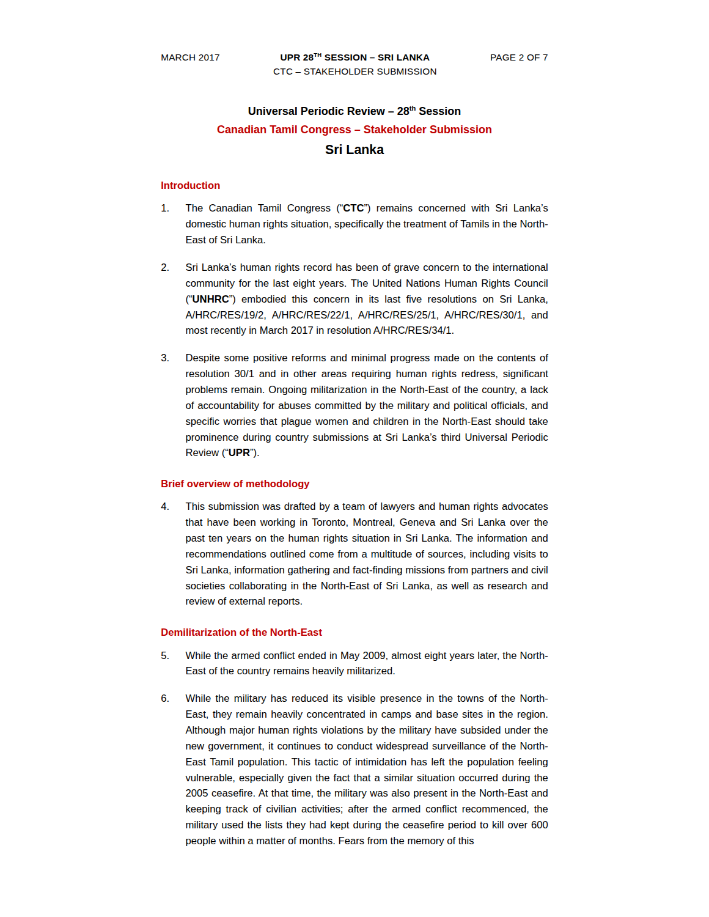MARCH 2017
UPR 28TH SESSION – SRI LANKA
CTC – STAKEHOLDER SUBMISSION
PAGE 2 OF 7
Universal Periodic Review – 28th Session
Canadian Tamil Congress – Stakeholder Submission
Sri Lanka
Introduction
The Canadian Tamil Congress (“CTC”) remains concerned with Sri Lanka’s domestic human rights situation, specifically the treatment of Tamils in the North-East of Sri Lanka.
Sri Lanka’s human rights record has been of grave concern to the international community for the last eight years. The United Nations Human Rights Council (“UNHRC”) embodied this concern in its last five resolutions on Sri Lanka, A/HRC/RES/19/2, A/HRC/RES/22/1, A/HRC/RES/25/1, A/HRC/RES/30/1, and most recently in March 2017 in resolution A/HRC/RES/34/1.
Despite some positive reforms and minimal progress made on the contents of resolution 30/1 and in other areas requiring human rights redress, significant problems remain. Ongoing militarization in the North-East of the country, a lack of accountability for abuses committed by the military and political officials, and specific worries that plague women and children in the North-East should take prominence during country submissions at Sri Lanka’s third Universal Periodic Review (“UPR”).
Brief overview of methodology
This submission was drafted by a team of lawyers and human rights advocates that have been working in Toronto, Montreal, Geneva and Sri Lanka over the past ten years on the human rights situation in Sri Lanka. The information and recommendations outlined come from a multitude of sources, including visits to Sri Lanka, information gathering and fact-finding missions from partners and civil societies collaborating in the North-East of Sri Lanka, as well as research and review of external reports.
Demilitarization of the North-East
While the armed conflict ended in May 2009, almost eight years later, the North-East of the country remains heavily militarized.
While the military has reduced its visible presence in the towns of the North-East, they remain heavily concentrated in camps and base sites in the region. Although major human rights violations by the military have subsided under the new government, it continues to conduct widespread surveillance of the North-East Tamil population. This tactic of intimidation has left the population feeling vulnerable, especially given the fact that a similar situation occurred during the 2005 ceasefire. At that time, the military was also present in the North-East and keeping track of civilian activities; after the armed conflict recommenced, the military used the lists they had kept during the ceasefire period to kill over 600 people within a matter of months. Fears from the memory of this